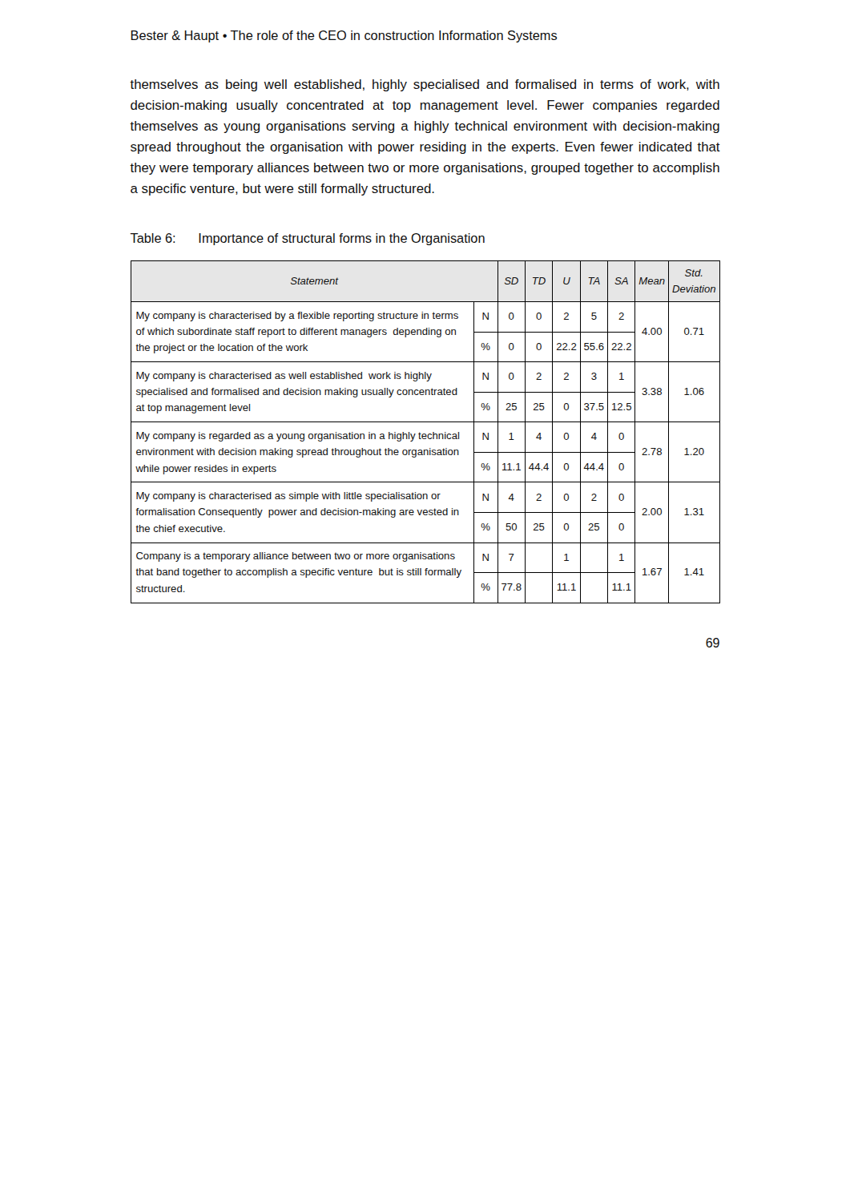Bester & Haupt • The role of the CEO in construction Information Systems
themselves as being well established, highly specialised and formalised in terms of work, with decision-making usually concentrated at top management level. Fewer companies regarded themselves as young organisations serving a highly technical environment with decision-making spread throughout the organisation with power residing in the experts. Even fewer indicated that they were temporary alliances between two or more organisations, grouped together to accomplish a specific venture, but were still formally structured.
Table 6: Importance of structural forms in the Organisation
| Statement | SD | TD | U | TA | SA | Mean | Std. Deviation |
| --- | --- | --- | --- | --- | --- | --- | --- |
| My company is characterised by a flexible reporting structure in terms of which subordinate staff report to different managers depending on the project or the location of the work | N | 0 | 0 | 2 | 5 | 2 | 4.00 | 0.71 |
| % | 0 | 0 | 22.2 | 55.6 | 22.2 |
| My company is characterised as well established work is highly specialised and formalised and decision making usually concentrated at top management level | N | 0 | 2 | 2 | 3 | 1 | 3.38 | 1.06 |
| % | 25 | 25 | 0 | 37.5 | 12.5 |
| My company is regarded as a young organisation in a highly technical environment with decision making spread throughout the organisation while power resides in experts | N | 1 | 4 | 0 | 4 | 0 | 2.78 | 1.20 |
| % | 11.1 | 44.4 | 0 | 44.4 | 0 |
| My company is characterised as simple with little specialisation or formalisation Consequently power and decision-making are vested in the chief executive. | N | 4 | 2 | 0 | 2 | 0 | 2.00 | 1.31 |
| % | 50 | 25 | 0 | 25 | 0 |
| Company is a temporary alliance between two or more organisations that band together to accomplish a specific venture but is still formally structured. | N | 7 | | 1 | | 1 | 1.67 | 1.41 |
| % | 77.8 | | 11.1 | | 11.1 |
69